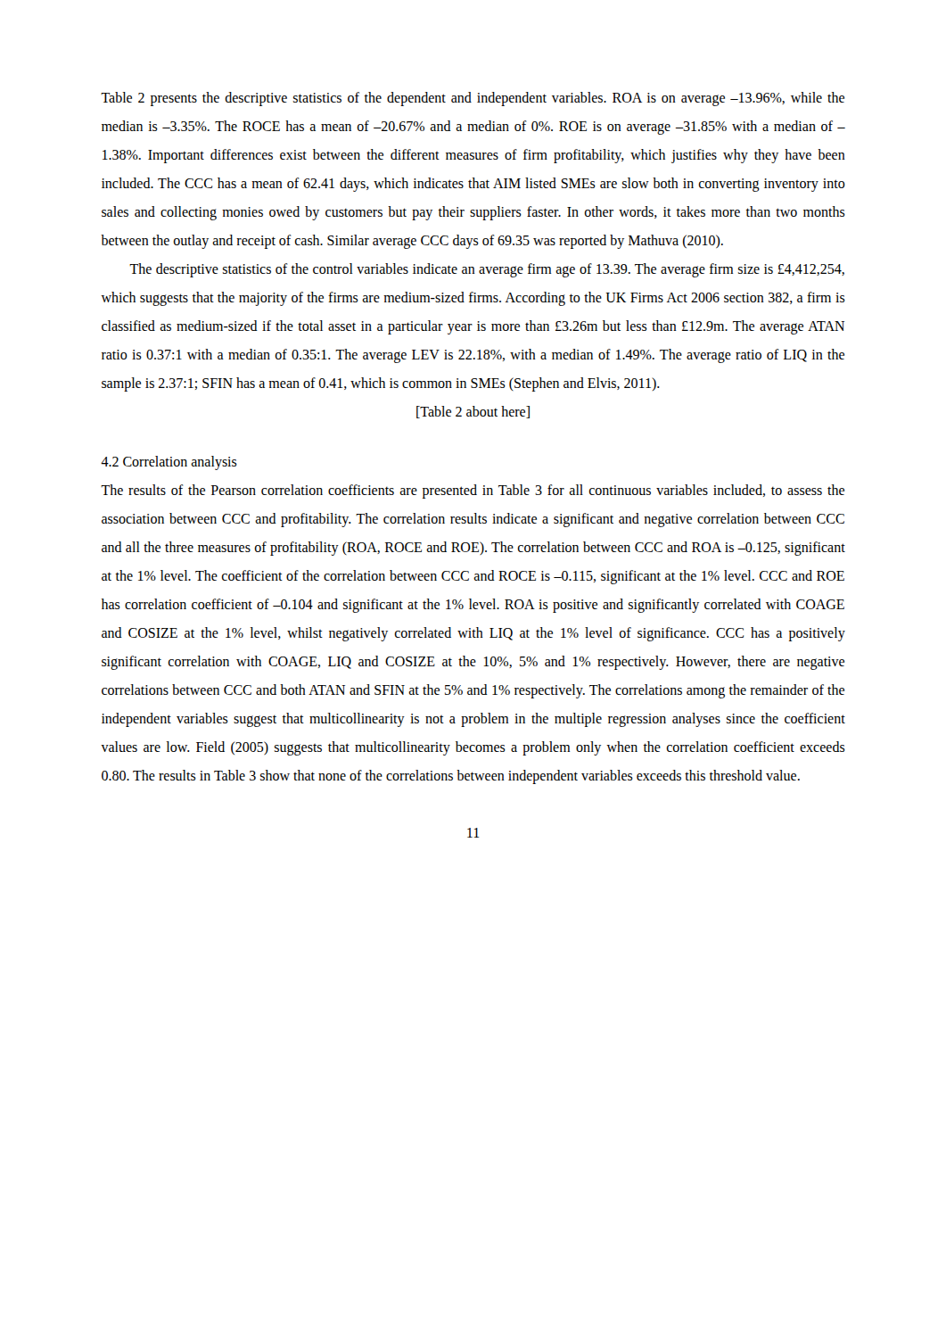Table 2 presents the descriptive statistics of the dependent and independent variables. ROA is on average –13.96%, while the median is –3.35%. The ROCE has a mean of –20.67% and a median of 0%. ROE is on average –31.85% with a median of –1.38%. Important differences exist between the different measures of firm profitability, which justifies why they have been included. The CCC has a mean of 62.41 days, which indicates that AIM listed SMEs are slow both in converting inventory into sales and collecting monies owed by customers but pay their suppliers faster. In other words, it takes more than two months between the outlay and receipt of cash. Similar average CCC days of 69.35 was reported by Mathuva (2010).
The descriptive statistics of the control variables indicate an average firm age of 13.39. The average firm size is £4,412,254, which suggests that the majority of the firms are medium-sized firms. According to the UK Firms Act 2006 section 382, a firm is classified as medium-sized if the total asset in a particular year is more than £3.26m but less than £12.9m. The average ATAN ratio is 0.37:1 with a median of 0.35:1. The average LEV is 22.18%, with a median of 1.49%. The average ratio of LIQ in the sample is 2.37:1; SFIN has a mean of 0.41, which is common in SMEs (Stephen and Elvis, 2011).
[Table 2 about here]
4.2 Correlation analysis
The results of the Pearson correlation coefficients are presented in Table 3 for all continuous variables included, to assess the association between CCC and profitability. The correlation results indicate a significant and negative correlation between CCC and all the three measures of profitability (ROA, ROCE and ROE). The correlation between CCC and ROA is –0.125, significant at the 1% level. The coefficient of the correlation between CCC and ROCE is –0.115, significant at the 1% level. CCC and ROE has correlation coefficient of –0.104 and significant at the 1% level. ROA is positive and significantly correlated with COAGE and COSIZE at the 1% level, whilst negatively correlated with LIQ at the 1% level of significance. CCC has a positively significant correlation with COAGE, LIQ and COSIZE at the 10%, 5% and 1% respectively. However, there are negative correlations between CCC and both ATAN and SFIN at the 5% and 1% respectively. The correlations among the remainder of the independent variables suggest that multicollinearity is not a problem in the multiple regression analyses since the coefficient values are low. Field (2005) suggests that multicollinearity becomes a problem only when the correlation coefficient exceeds 0.80. The results in Table 3 show that none of the correlations between independent variables exceeds this threshold value.
11